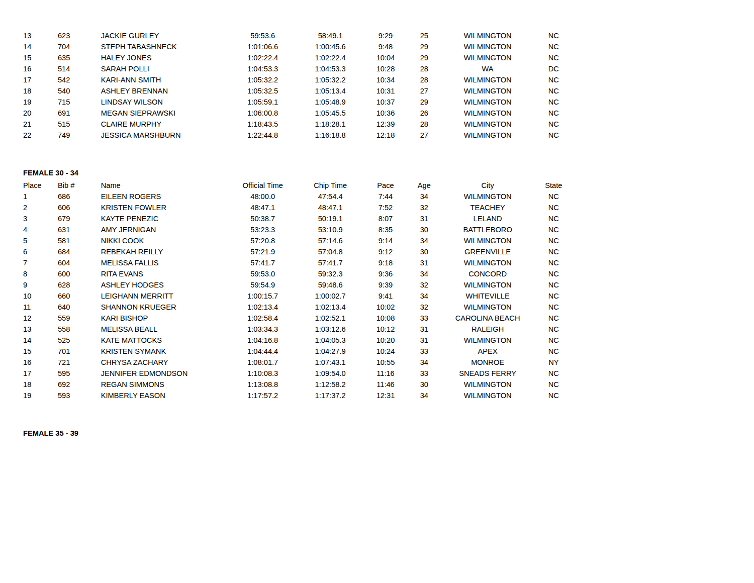| 13 | 623 | JACKIE GURLEY | 59:53.6 | 58:49.1 | 9:29 | 25 | WILMINGTON | NC |
| 14 | 704 | STEPH TABASHNECK | 1:01:06.6 | 1:00:45.6 | 9:48 | 29 | WILMINGTON | NC |
| 15 | 635 | HALEY JONES | 1:02:22.4 | 1:02:22.4 | 10:04 | 29 | WILMINGTON | NC |
| 16 | 514 | SARAH POLLI | 1:04:53.3 | 1:04:53.3 | 10:28 | 28 | WA | DC |
| 17 | 542 | KARI-ANN SMITH | 1:05:32.2 | 1:05:32.2 | 10:34 | 28 | WILMINGTON | NC |
| 18 | 540 | ASHLEY BRENNAN | 1:05:32.5 | 1:05:13.4 | 10:31 | 27 | WILMINGTON | NC |
| 19 | 715 | LINDSAY WILSON | 1:05:59.1 | 1:05:48.9 | 10:37 | 29 | WILMINGTON | NC |
| 20 | 691 | MEGAN SIEPRAWSKI | 1:06:00.8 | 1:05:45.5 | 10:36 | 26 | WILMINGTON | NC |
| 21 | 515 | CLAIRE MURPHY | 1:18:43.5 | 1:18:28.1 | 12:39 | 28 | WILMINGTON | NC |
| 22 | 749 | JESSICA MARSHBURN | 1:22:44.8 | 1:16:18.8 | 12:18 | 27 | WILMINGTON | NC |
| FEMALE 30 - 34 |
| Place | Bib # | Name | Official Time | Chip Time | Pace | Age | City | State |
| 1 | 686 | EILEEN ROGERS | 48:00.0 | 47:54.4 | 7:44 | 34 | WILMINGTON | NC |
| 2 | 606 | KRISTEN FOWLER | 48:47.1 | 48:47.1 | 7:52 | 32 | TEACHEY | NC |
| 3 | 679 | KAYTE PENEZIC | 50:38.7 | 50:19.1 | 8:07 | 31 | LELAND | NC |
| 4 | 631 | AMY JERNIGAN | 53:23.3 | 53:10.9 | 8:35 | 30 | BATTLEBORO | NC |
| 5 | 581 | NIKKI COOK | 57:20.8 | 57:14.6 | 9:14 | 34 | WILMINGTON | NC |
| 6 | 684 | REBEKAH REILLY | 57:21.9 | 57:04.8 | 9:12 | 30 | GREENVILLE | NC |
| 7 | 604 | MELISSA FALLIS | 57:41.7 | 57:41.7 | 9:18 | 31 | WILMINGTON | NC |
| 8 | 600 | RITA EVANS | 59:53.0 | 59:32.3 | 9:36 | 34 | CONCORD | NC |
| 9 | 628 | ASHLEY HODGES | 59:54.9 | 59:48.6 | 9:39 | 32 | WILMINGTON | NC |
| 10 | 660 | LEIGHANN MERRITT | 1:00:15.7 | 1:00:02.7 | 9:41 | 34 | WHITEVILLE | NC |
| 11 | 640 | SHANNON KRUEGER | 1:02:13.4 | 1:02:13.4 | 10:02 | 32 | WILMINGTON | NC |
| 12 | 559 | KARI BISHOP | 1:02:58.4 | 1:02:52.1 | 10:08 | 33 | CAROLINA BEACH | NC |
| 13 | 558 | MELISSA BEALL | 1:03:34.3 | 1:03:12.6 | 10:12 | 31 | RALEIGH | NC |
| 14 | 525 | KATE MATTOCKS | 1:04:16.8 | 1:04:05.3 | 10:20 | 31 | WILMINGTON | NC |
| 15 | 701 | KRISTEN SYMANK | 1:04:44.4 | 1:04:27.9 | 10:24 | 33 | APEX | NC |
| 16 | 721 | CHRYSA ZACHARY | 1:08:01.7 | 1:07:43.1 | 10:55 | 34 | MONROE | NY |
| 17 | 595 | JENNIFER EDMONDSON | 1:10:08.3 | 1:09:54.0 | 11:16 | 33 | SNEADS FERRY | NC |
| 18 | 692 | REGAN SIMMONS | 1:13:08.8 | 1:12:58.2 | 11:46 | 30 | WILMINGTON | NC |
| 19 | 593 | KIMBERLY EASON | 1:17:57.2 | 1:17:37.2 | 12:31 | 34 | WILMINGTON | NC |
| FEMALE 35 - 39 |